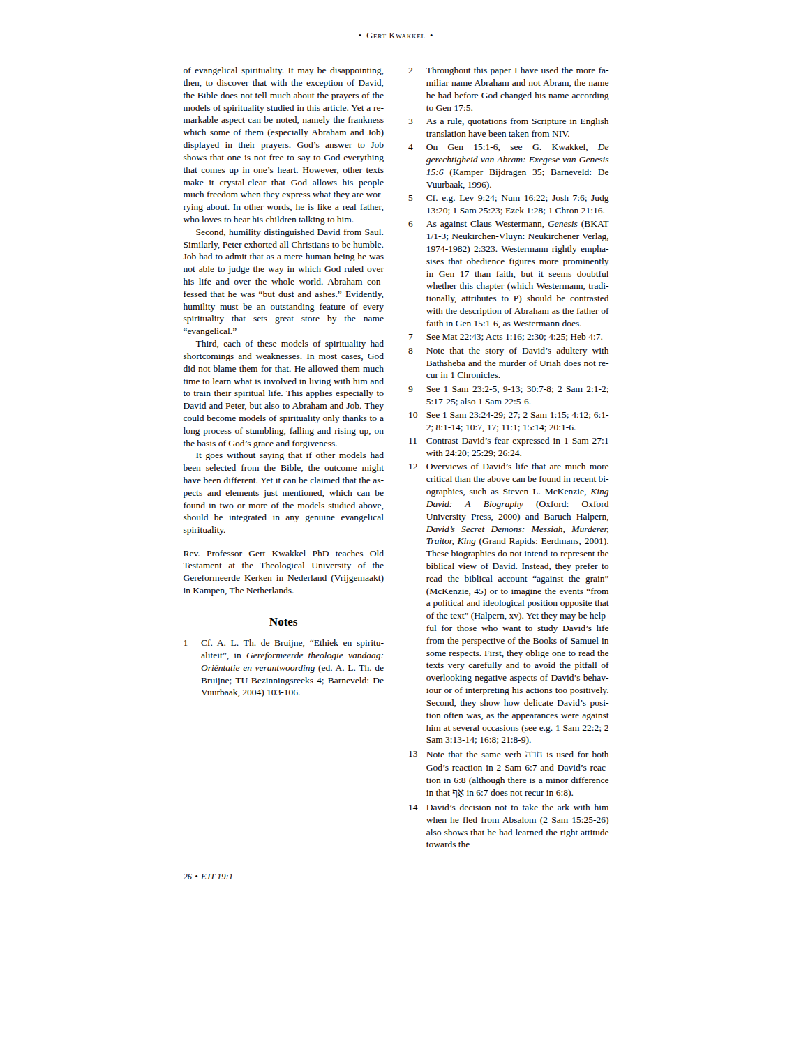•Gert Kwakkel•
of evangelical spirituality. It may be disappointing, then, to discover that with the exception of David, the Bible does not tell much about the prayers of the models of spirituality studied in this article. Yet a remarkable aspect can be noted, namely the frankness which some of them (especially Abraham and Job) displayed in their prayers. God’s answer to Job shows that one is not free to say to God everything that comes up in one’s heart. However, other texts make it crystal-clear that God allows his people much freedom when they express what they are worrying about. In other words, he is like a real father, who loves to hear his children talking to him.
Second, humility distinguished David from Saul. Similarly, Peter exhorted all Christians to be humble. Job had to admit that as a mere human being he was not able to judge the way in which God ruled over his life and over the whole world. Abraham confessed that he was “but dust and ashes.” Evidently, humility must be an outstanding feature of every spirituality that sets great store by the name “evangelical.”
Third, each of these models of spirituality had shortcomings and weaknesses. In most cases, God did not blame them for that. He allowed them much time to learn what is involved in living with him and to train their spiritual life. This applies especially to David and Peter, but also to Abraham and Job. They could become models of spirituality only thanks to a long process of stumbling, falling and rising up, on the basis of God’s grace and forgiveness.
It goes without saying that if other models had been selected from the Bible, the outcome might have been different. Yet it can be claimed that the aspects and elements just mentioned, which can be found in two or more of the models studied above, should be integrated in any genuine evangelical spirituality.
Rev. Professor Gert Kwakkel PhD teaches Old Testament at the Theological University of the Gereformeerde Kerken in Nederland (Vrijgemaakt) in Kampen, The Netherlands.
Notes
Cf. A. L. Th. de Bruijne, “Ethiek en spiritualiteit”, in Gereformeerde theologie vandaag: Oriëntatie en verantwoording (ed. A. L. Th. de Bruijne; TU-Bezinningsreeks 4; Barneveld: De Vuurbaak, 2004) 103-106.
Throughout this paper I have used the more familiar name Abraham and not Abram, the name he had before God changed his name according to Gen 17:5.
As a rule, quotations from Scripture in English translation have been taken from NIV.
On Gen 15:1-6, see G. Kwakkel, De gerechtigheid van Abram: Exegese van Genesis 15:6 (Kamper Bijdragen 35; Barneveld: De Vuurbaak, 1996).
Cf. e.g. Lev 9:24; Num 16:22; Josh 7:6; Judg 13:20; 1 Sam 25:23; Ezek 1:28; 1 Chron 21:16.
As against Claus Westermann, Genesis (BKAT 1/1-3; Neukirchen-Vluyn: Neukirchener Verlag, 1974-1982) 2:323. Westermann rightly emphasises that obedience figures more prominently in Gen 17 than faith, but it seems doubtful whether this chapter (which Westermann, traditionally, attributes to P) should be contrasted with the description of Abraham as the father of faith in Gen 15:1-6, as Westermann does.
See Mat 22:43; Acts 1:16; 2:30; 4:25; Heb 4:7.
Note that the story of David’s adultery with Bathsheba and the murder of Uriah does not recur in 1 Chronicles.
See 1 Sam 23:2-5, 9-13; 30:7-8; 2 Sam 2:1-2; 5:17-25; also 1 Sam 22:5-6.
See 1 Sam 23:24-29; 27; 2 Sam 1:15; 4:12; 6:1-2; 8:1-14; 10:7, 17; 11:1; 15:14; 20:1-6.
Contrast David’s fear expressed in 1 Sam 27:1 with 24:20; 25:29; 26:24.
Overviews of David’s life that are much more critical than the above can be found in recent biographies, such as Steven L. McKenzie, King David: A Biography (Oxford: Oxford University Press, 2000) and Baruch Halpern, David’s Secret Demons: Messiah, Murderer, Traitor, King (Grand Rapids: Eerdmans, 2001). These biographies do not intend to represent the biblical view of David. Instead, they prefer to read the biblical account “against the grain” (McKenzie, 45) or to imagine the events “from a political and ideological position opposite that of the text” (Halpern, xv). Yet they may be helpful for those who want to study David’s life from the perspective of the Books of Samuel in some respects. First, they oblige one to read the texts very carefully and to avoid the pitfall of overlooking negative aspects of David’s behaviour or of interpreting his actions too positively. Second, they show how delicate David’s position often was, as the appearances were against him at several occasions (see e.g. 1 Sam 22:2; 2 Sam 3:13-14; 16:8; 21:8-9).
Note that the same verb חרה is used for both God’s reaction in 2 Sam 6:7 and David’s reaction in 6:8 (although there is a minor difference in that אַף in 6:7 does not recur in 6:8).
David’s decision not to take the ark with him when he fled from Absalom (2 Sam 15:25-26) also shows that he had learned the right attitude towards the
26•EJT 19:1